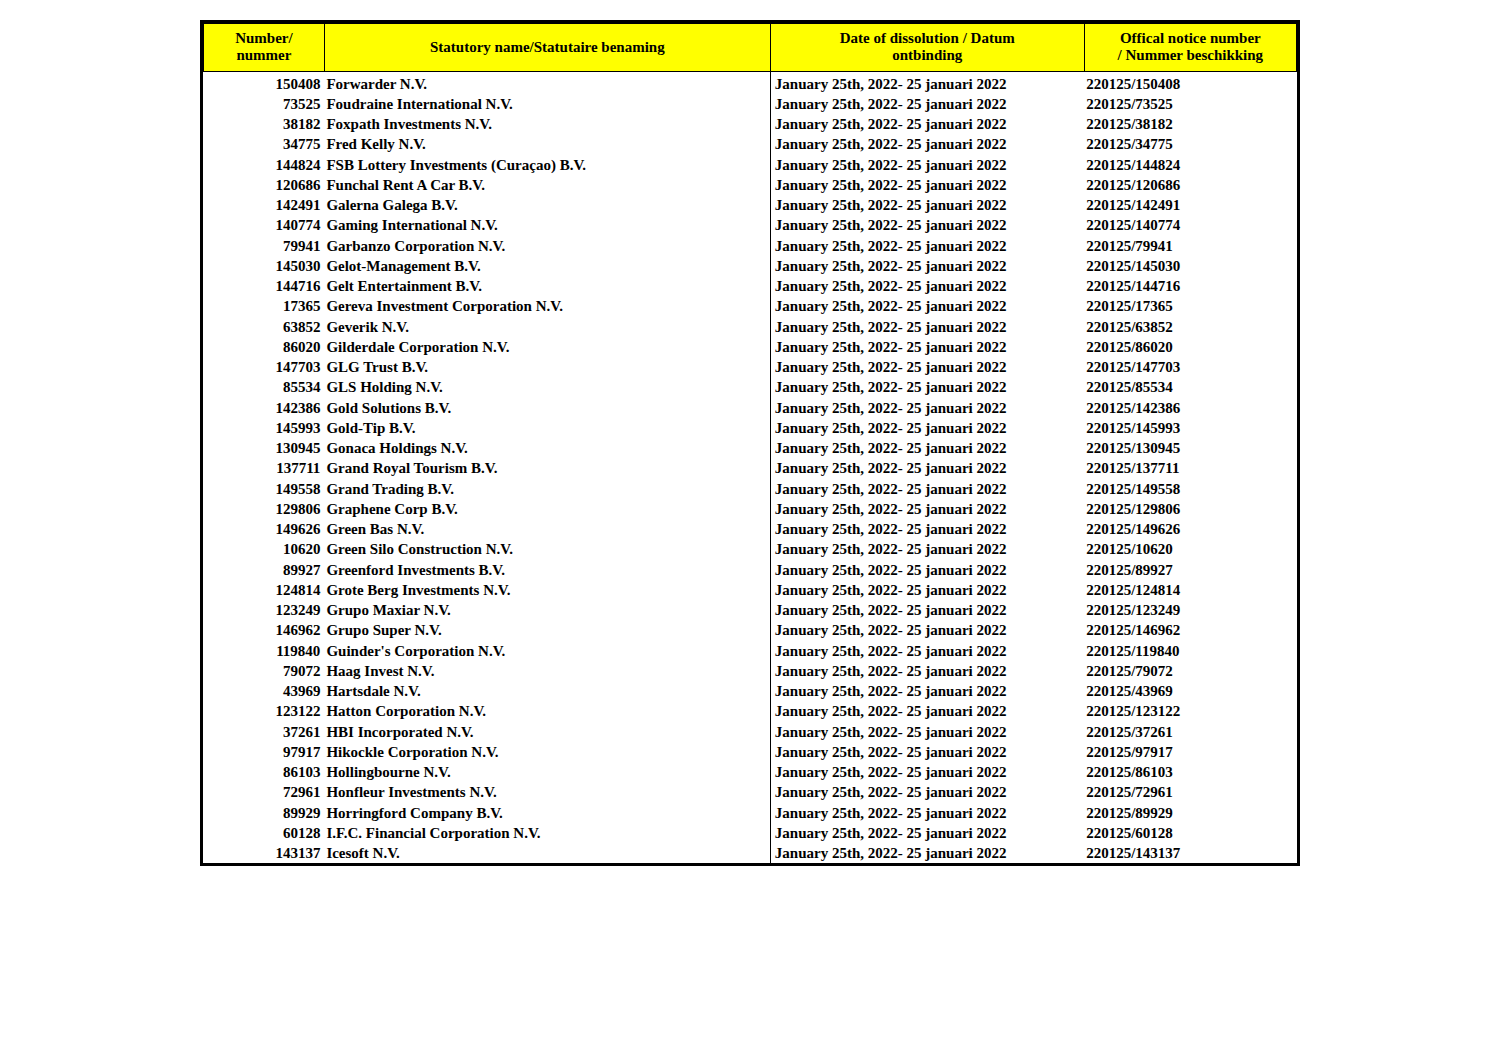| Number/ nummer | Statutory name/Statutaire benaming | Date of dissolution / Datum ontbinding | Offical notice number / Nummer beschikking |
| --- | --- | --- | --- |
| 150408 | Forwarder N.V. | January 25th, 2022- 25 januari 2022 | 220125/150408 |
| 73525 | Foudraine International N.V. | January 25th, 2022- 25 januari 2022 | 220125/73525 |
| 38182 | Foxpath Investments N.V. | January 25th, 2022- 25 januari 2022 | 220125/38182 |
| 34775 | Fred Kelly N.V. | January 25th, 2022- 25 januari 2022 | 220125/34775 |
| 144824 | FSB Lottery Investments (Curaçao) B.V. | January 25th, 2022- 25 januari 2022 | 220125/144824 |
| 120686 | Funchal Rent A Car B.V. | January 25th, 2022- 25 januari 2022 | 220125/120686 |
| 142491 | Galerna Galega B.V. | January 25th, 2022- 25 januari 2022 | 220125/142491 |
| 140774 | Gaming International N.V. | January 25th, 2022- 25 januari 2022 | 220125/140774 |
| 79941 | Garbanzo Corporation N.V. | January 25th, 2022- 25 januari 2022 | 220125/79941 |
| 145030 | Gelot-Management B.V. | January 25th, 2022- 25 januari 2022 | 220125/145030 |
| 144716 | Gelt Entertainment B.V. | January 25th, 2022- 25 januari 2022 | 220125/144716 |
| 17365 | Gereva Investment Corporation N.V. | January 25th, 2022- 25 januari 2022 | 220125/17365 |
| 63852 | Geverik N.V. | January 25th, 2022- 25 januari 2022 | 220125/63852 |
| 86020 | Gilderdale Corporation N.V. | January 25th, 2022- 25 januari 2022 | 220125/86020 |
| 147703 | GLG Trust B.V. | January 25th, 2022- 25 januari 2022 | 220125/147703 |
| 85534 | GLS Holding N.V. | January 25th, 2022- 25 januari 2022 | 220125/85534 |
| 142386 | Gold Solutions B.V. | January 25th, 2022- 25 januari 2022 | 220125/142386 |
| 145993 | Gold-Tip B.V. | January 25th, 2022- 25 januari 2022 | 220125/145993 |
| 130945 | Gonaca Holdings N.V. | January 25th, 2022- 25 januari 2022 | 220125/130945 |
| 137711 | Grand Royal Tourism B.V. | January 25th, 2022- 25 januari 2022 | 220125/137711 |
| 149558 | Grand Trading B.V. | January 25th, 2022- 25 januari 2022 | 220125/149558 |
| 129806 | Graphene Corp B.V. | January 25th, 2022- 25 januari 2022 | 220125/129806 |
| 149626 | Green Bas N.V. | January 25th, 2022- 25 januari 2022 | 220125/149626 |
| 10620 | Green Silo Construction N.V. | January 25th, 2022- 25 januari 2022 | 220125/10620 |
| 89927 | Greenford Investments B.V. | January 25th, 2022- 25 januari 2022 | 220125/89927 |
| 124814 | Grote Berg Investments N.V. | January 25th, 2022- 25 januari 2022 | 220125/124814 |
| 123249 | Grupo Maxiar N.V. | January 25th, 2022- 25 januari 2022 | 220125/123249 |
| 146962 | Grupo Super N.V. | January 25th, 2022- 25 januari 2022 | 220125/146962 |
| 119840 | Guinder's Corporation N.V. | January 25th, 2022- 25 januari 2022 | 220125/119840 |
| 79072 | Haag Invest N.V. | January 25th, 2022- 25 januari 2022 | 220125/79072 |
| 43969 | Hartsdale N.V. | January 25th, 2022- 25 januari 2022 | 220125/43969 |
| 123122 | Hatton Corporation N.V. | January 25th, 2022- 25 januari 2022 | 220125/123122 |
| 37261 | HBI Incorporated N.V. | January 25th, 2022- 25 januari 2022 | 220125/37261 |
| 97917 | Hikockle Corporation N.V. | January 25th, 2022- 25 januari 2022 | 220125/97917 |
| 86103 | Hollingbourne N.V. | January 25th, 2022- 25 januari 2022 | 220125/86103 |
| 72961 | Honfleur Investments N.V. | January 25th, 2022- 25 januari 2022 | 220125/72961 |
| 89929 | Horringford Company B.V. | January 25th, 2022- 25 januari 2022 | 220125/89929 |
| 60128 | I.F.C. Financial Corporation N.V. | January 25th, 2022- 25 januari 2022 | 220125/60128 |
| 143137 | Icesoft N.V. | January 25th, 2022- 25 januari 2022 | 220125/143137 |